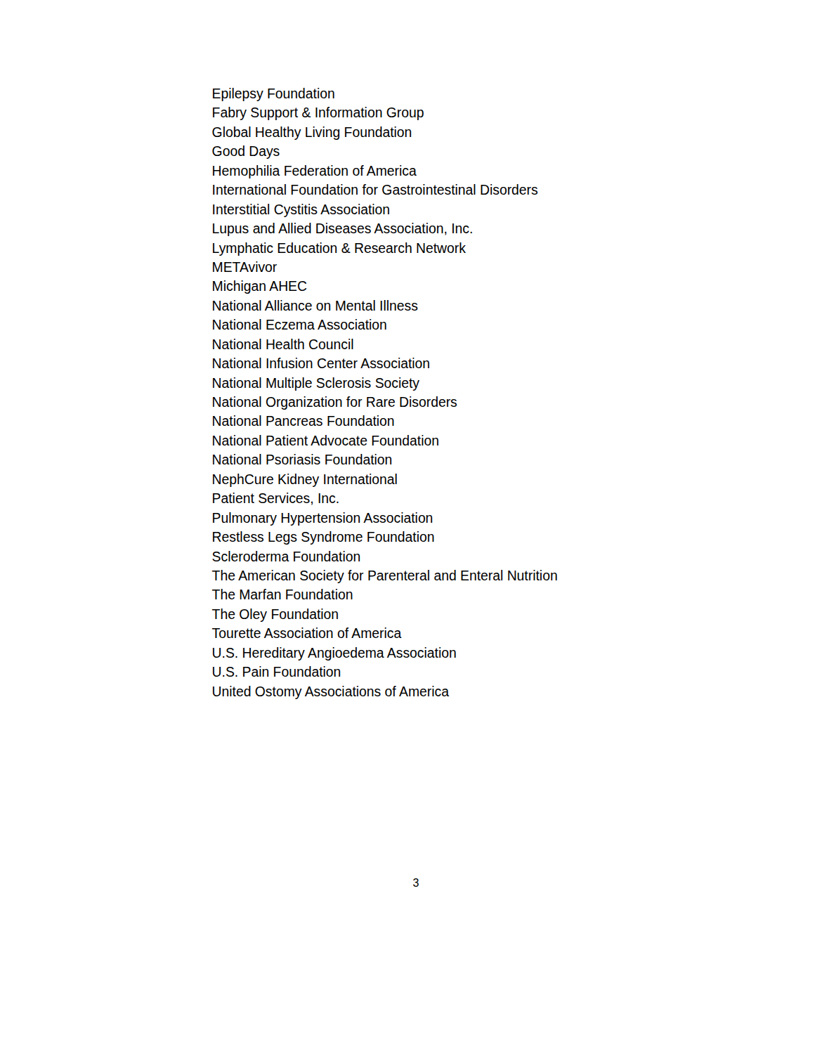Epilepsy Foundation
Fabry Support & Information Group
Global Healthy Living Foundation
Good Days
Hemophilia Federation of America
International Foundation for Gastrointestinal Disorders
Interstitial Cystitis Association
Lupus and Allied Diseases Association, Inc.
Lymphatic Education & Research Network
METAvivor
Michigan AHEC
National Alliance on Mental Illness
National Eczema Association
National Health Council
National Infusion Center Association
National Multiple Sclerosis Society
National Organization for Rare Disorders
National Pancreas Foundation
National Patient Advocate Foundation
National Psoriasis Foundation
NephCure Kidney International
Patient Services, Inc.
Pulmonary Hypertension Association
Restless Legs Syndrome Foundation
Scleroderma Foundation
The American Society for Parenteral and Enteral Nutrition
The Marfan Foundation
The Oley Foundation
Tourette Association of America
U.S. Hereditary Angioedema Association
U.S. Pain Foundation
United Ostomy Associations of America
3